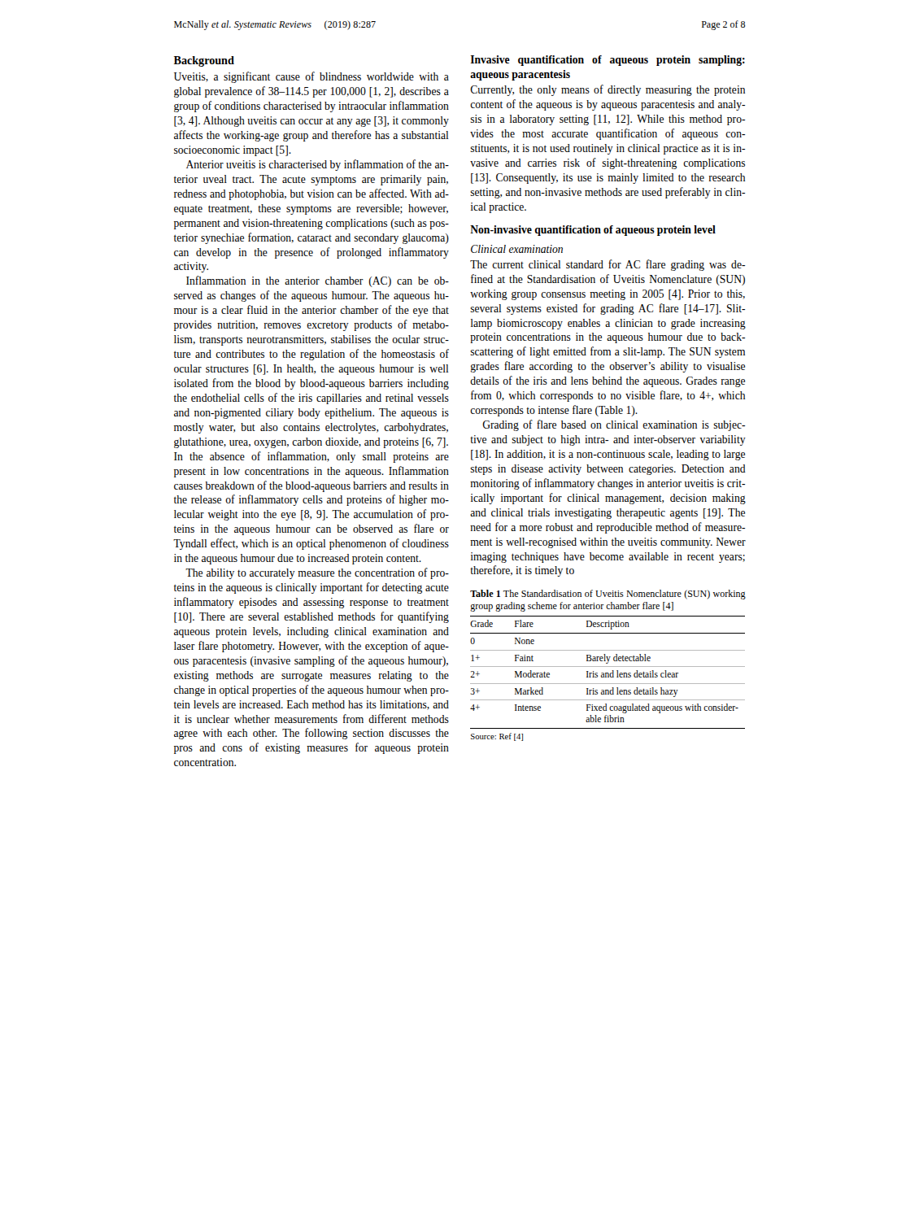McNally et al. Systematic Reviews (2019) 8:287
Page 2 of 8
Background
Uveitis, a significant cause of blindness worldwide with a global prevalence of 38–114.5 per 100,000 [1, 2], describes a group of conditions characterised by intraocular inflammation [3, 4]. Although uveitis can occur at any age [3], it commonly affects the working-age group and therefore has a substantial socioeconomic impact [5].
Anterior uveitis is characterised by inflammation of the anterior uveal tract. The acute symptoms are primarily pain, redness and photophobia, but vision can be affected. With adequate treatment, these symptoms are reversible; however, permanent and vision-threatening complications (such as posterior synechiae formation, cataract and secondary glaucoma) can develop in the presence of prolonged inflammatory activity.
Inflammation in the anterior chamber (AC) can be observed as changes of the aqueous humour. The aqueous humour is a clear fluid in the anterior chamber of the eye that provides nutrition, removes excretory products of metabolism, transports neurotransmitters, stabilises the ocular structure and contributes to the regulation of the homeostasis of ocular structures [6]. In health, the aqueous humour is well isolated from the blood by blood-aqueous barriers including the endothelial cells of the iris capillaries and retinal vessels and non-pigmented ciliary body epithelium. The aqueous is mostly water, but also contains electrolytes, carbohydrates, glutathione, urea, oxygen, carbon dioxide, and proteins [6, 7]. In the absence of inflammation, only small proteins are present in low concentrations in the aqueous. Inflammation causes breakdown of the blood-aqueous barriers and results in the release of inflammatory cells and proteins of higher molecular weight into the eye [8, 9]. The accumulation of proteins in the aqueous humour can be observed as flare or Tyndall effect, which is an optical phenomenon of cloudiness in the aqueous humour due to increased protein content.
The ability to accurately measure the concentration of proteins in the aqueous is clinically important for detecting acute inflammatory episodes and assessing response to treatment [10]. There are several established methods for quantifying aqueous protein levels, including clinical examination and laser flare photometry. However, with the exception of aqueous paracentesis (invasive sampling of the aqueous humour), existing methods are surrogate measures relating to the change in optical properties of the aqueous humour when protein levels are increased. Each method has its limitations, and it is unclear whether measurements from different methods agree with each other. The following section discusses the pros and cons of existing measures for aqueous protein concentration.
Invasive quantification of aqueous protein sampling: aqueous paracentesis
Currently, the only means of directly measuring the protein content of the aqueous is by aqueous paracentesis and analysis in a laboratory setting [11, 12]. While this method provides the most accurate quantification of aqueous constituents, it is not used routinely in clinical practice as it is invasive and carries risk of sight-threatening complications [13]. Consequently, its use is mainly limited to the research setting, and non-invasive methods are used preferably in clinical practice.
Non-invasive quantification of aqueous protein level
Clinical examination
The current clinical standard for AC flare grading was defined at the Standardisation of Uveitis Nomenclature (SUN) working group consensus meeting in 2005 [4]. Prior to this, several systems existed for grading AC flare [14–17]. Slit-lamp biomicroscopy enables a clinician to grade increasing protein concentrations in the aqueous humour due to back-scattering of light emitted from a slit-lamp. The SUN system grades flare according to the observer’s ability to visualise details of the iris and lens behind the aqueous. Grades range from 0, which corresponds to no visible flare, to 4+, which corresponds to intense flare (Table 1).
Grading of flare based on clinical examination is subjective and subject to high intra- and inter-observer variability [18]. In addition, it is a non-continuous scale, leading to large steps in disease activity between categories. Detection and monitoring of inflammatory changes in anterior uveitis is critically important for clinical management, decision making and clinical trials investigating therapeutic agents [19]. The need for a more robust and reproducible method of measurement is well-recognised within the uveitis community. Newer imaging techniques have become available in recent years; therefore, it is timely to
Table 1 The Standardisation of Uveitis Nomenclature (SUN) working group grading scheme for anterior chamber flare [4]
| Grade | Flare | Description |
| --- | --- | --- |
| 0 | None | |
| 1+ | Faint | Barely detectable |
| 2+ | Moderate | Iris and lens details clear |
| 3+ | Marked | Iris and lens details hazy |
| 4+ | Intense | Fixed coagulated aqueous with considerable fibrin |
Source: Ref [4]